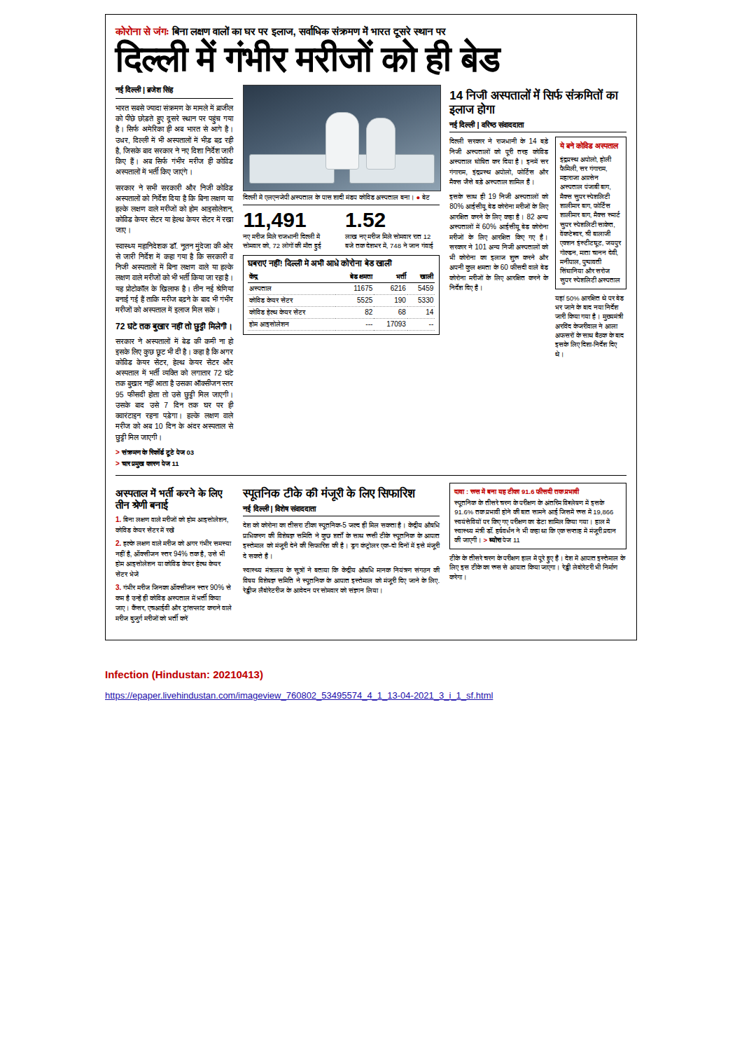कोरोना से जंगः बिना लक्षण वालों का घर पर इलाज, सर्वाधिक संक्रमण में भारत दूसरे स्थान पर
दिल्ली में गंभीर मरीजों को ही बेड
नई दिल्ली | ब्रजेश सिंह
भारत सबसे ज्यादा संक्रमण के मामले में ब्राजील को पीछे छोड़ते हुए दूसरे स्थान पर पहुंच गया है। सिर्फ अमेरिका ही अब भारत से आगे है। उधर, दिल्ली में भी अस्पतालों में भीड़ बढ़ रही है, जिसके बाद सरकार ने नए दिशा निर्देश जारी किए हैं। अब सिर्फ गंभीर मरीज ही कोविड अस्पतालों में भर्ती किए जाएंगे।
सरकार ने सभी सरकारी और निजी कोविड अस्पतालों को निर्देश दिया है कि बिना लक्षण या हल्के लक्षण वाले मरीजों को होम आइसोलेशन, कोविड केयर सेंटर या हेल्थ केयर सेंटर में रखा जाए।
स्वास्थ्य महानिदेशक डॉ. नूतन मुंदेजा की ओर से जारी निर्देश में कहा गया है कि सरकारी व निजी अस्पतालों में बिना लक्षण वाले या हल्के लक्षण वाले मरीजों को भी भर्ती किया जा रहा है। यह प्रोटोकॉल के खिलाफ है। तीन नई श्रेणियां बनाई गई हैं ताकि मरीज बढ़ने के बाद भी गंभीर मरीजों को अस्पताल में इलाज मिल सके।
72 घंटे तक बुखार नहीं तो छुट्टी मिलेगी।
सरकार ने अस्पतालों में बेड की कमी ना हो इसके लिए कुछ छूट भी दी है। कहा है कि अगर कोविड केयर सेंटर, हेल्थ केयर सेंटर और अस्पताल में भर्ती व्यक्ति को लगातार 72 घंटे तक बुखार नहीं आता है उसका ऑक्सीजन स्तर 95 फीसदी होता तो उसे छुट्टी मिल जाएगी। उसके बाद उसे 7 दिन तक घर पर ही क्वारंटाइन रहना पड़ेगा। हल्के लक्षण वाले मरीज को अब 10 दिन के अंदर अस्पताल से छुट्टी मिल जाएगी।
> संक्रमण के रिकॉर्ड टूटे पेज 03
> चार प्रमुख कारण पेज 11
दिल्ली में एलएनजेपी अस्पताल के पास शादी मंडप कोविड अस्पताल बना। ● बेट
11,491
नए मरीज मिले राजधानी दिल्ली में सोमवार को, 72 लोगों की मौत हुई
1.52
लाख नए मरीज मिले सोमवार रात 12 बजे तक देशभर में, 748 ने जान गंवाई
घबराएं नहीं! दिल्ली में अभी आधे कोरोना बेड खाली
| केंद्र | बेड क्षमता | भर्ती | खाली |
| --- | --- | --- | --- |
| अस्पताल | 11675 | 6216 | 5459 |
| कोविड केयर सेंटर | 5525 | 190 | 5330 |
| कोविड हेल्थ केयर सेंटर | 82 | 68 | 14 |
| होम आइसोलेशन | --- | 17093 | -- |
14 निजी अस्पतालों में सिर्फ संक्रमितों का इलाज होगा
नई दिल्ली | वरिष्ठ संवाददाता
दिल्ली सरकार ने राजधानी के 14 बड़े निजी अस्पतालों को पूरी तरह कोविड अस्पताल घोषित कर दिया है। इनमें सर गंगाराम, इंद्रप्रस्थ अपोलो, फोर्टिस और मैक्स जैसे बड़े अस्पताल शामिल हैं।
इसके साथ ही 19 निजी अस्पतालों को 80% आईसीयू बेड कोरोना मरीजों के लिए आरक्षित करने के लिए कहा है। 82 अन्य अस्पतालों में 60% आईसीयू बेड कोरोना मरीजों के लिए आरक्षित किए गए हैं। सरकार ने 101 अन्य निजी अस्पतालों को भी कोरोना का इलाज शुरू करने और अपनी कुल क्षमता के 60 फीसदी वाले बेड कोरोना मरीजों के लिए आरक्षित करने के निर्देश दिए हैं।
ये बने कोविड अस्पताल
इंद्रप्रस्थ अपोलो, होली फैमिली, सर गंगाराम, महाराजा अग्रसेन अस्पताल पंजाबी बाग, मैक्स सुपर स्पेशलिटी शालीमार बाग, फोर्टिस शालीमार बाग, मैक्स स्मार्ट सुपर स्पेशलिटी साकेत, वेंकटेश्वर, श्री बालाजी एक्शन इंस्टीट्यूट, जयपुर गोल्डन, माता चानन देवी, मनीपाल, पुष्पावती सिंघानिया और सरोज सुपर स्पेशलिटी अस्पताल
यहां 50% आरक्षित थे पर बेड भर जाने के बाद नया निर्देश जारी किया गया है। मुख्यमंत्री अरविंद केजरीवाल ने आला अफसरों के साथ बैठक के बाद इसके लिए दिशा-निर्देश दिए थे।
अस्पताल में भर्ती करने के लिए तीन श्रेणी बनाई
1. बिना लक्षण वाले मरीजों को होम आइसोलेशन, कोविड केयर सेंटर में रखें
2. हल्के लक्षण वाले मरीज को अगर गंभीर समस्या नहीं है, ऑक्सीजन स्तर 94% तक है, उसे भी होम आइसोलेशन या कोविड केयर हेल्थ केयर सेंटर भेजें
3. गंभीर मरीज जिनका ऑक्सीजन स्तर 90% से कम है उन्हें ही कोविड अस्पताल में भर्ती किया जाए। कैंसर, एचआईवी और ट्रांसप्लांट कराने वाले मरीज बुजुर्ग मरीजों को भर्ती करें
स्पूतनिक टीके की मंजूरी के लिए सिफारिश
नई दिल्ली | विशेष संवाददाता
देश को कोरोना का तीसरा टीका स्पूतनिक-5 जल्द ही मिल सकता है। केंद्रीय औषधि प्राधिकरण की विशेषज्ञ समिति ने कुछ शर्तों के साथ रूसी टीके स्पूतनिक के आपात इस्तेमाल को मंजूरी देने की सिफारिश की है। ड्रग कंट्रोलर एक-दो दिनों में इसे मंजूरी दे सकते हैं।
स्वास्थ्य मंत्रालय के सूत्रों ने बताया कि केंद्रीय औषधि मानक नियंत्रण संगठन की विषय विशेषज्ञ समिति ने स्पूतनिक के आपात इस्तेमाल को मंजूरी दिए जाने के लिए. रेड्डीज लैबोरेटरीज के आवेदन पर सोमवार को संज्ञान लिया।
दावा : रूस में बना यह टीका 91.6 फीसदी तक प्रभावी
स्पूतनिक के तीसरे चरण के परीक्षण के अंतरिम विश्लेषण में इसके 91.6% तक प्रभावी होने की बात सामने आई जिसमें रूस में 19,866 स्वयंसेवियों पर किए गए परीक्षण का डेटा शामिल किया गया। हाल में स्वास्थ्य मंत्री डॉ. हर्षवर्धन ने भी कहा था कि एक सप्ताह में मंजूरी प्रदान की जाएगी। > ब्योरा पेज 11
टीके के तीसरे चरण के परीक्षण हाल में पूरे हुए हैं। देश में आपात इस्तेमाल के लिए इस टीके का रूस से आयात किया जाएगा। रेड्डी लेबोरेटरी भी निर्माण करेगा।
Infection (Hindustan: 20210413)
https://epaper.livehindustan.com/imageview_760802_53495574_4_1_13-04-2021_3_i_1_sf.html